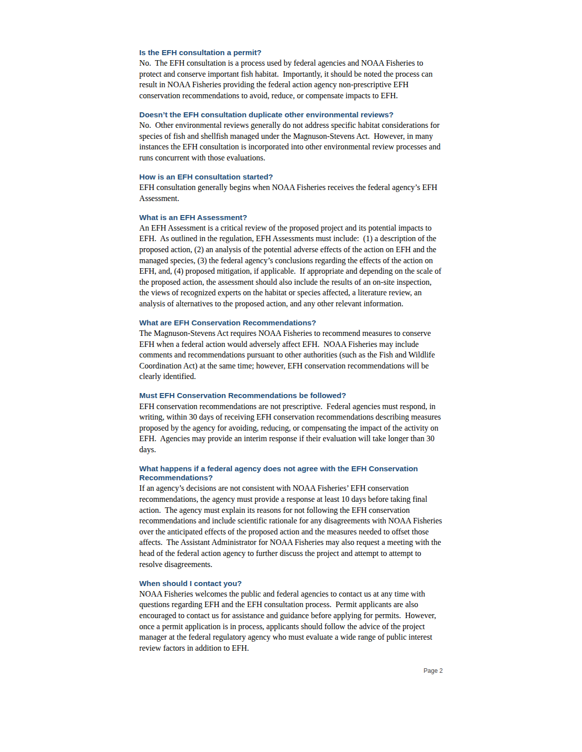Is the EFH consultation a permit?
No. The EFH consultation is a process used by federal agencies and NOAA Fisheries to protect and conserve important fish habitat. Importantly, it should be noted the process can result in NOAA Fisheries providing the federal action agency non-prescriptive EFH conservation recommendations to avoid, reduce, or compensate impacts to EFH.
Doesn’t the EFH consultation duplicate other environmental reviews?
No. Other environmental reviews generally do not address specific habitat considerations for species of fish and shellfish managed under the Magnuson-Stevens Act. However, in many instances the EFH consultation is incorporated into other environmental review processes and runs concurrent with those evaluations.
How is an EFH consultation started?
EFH consultation generally begins when NOAA Fisheries receives the federal agency’s EFH Assessment.
What is an EFH Assessment?
An EFH Assessment is a critical review of the proposed project and its potential impacts to EFH. As outlined in the regulation, EFH Assessments must include: (1) a description of the proposed action, (2) an analysis of the potential adverse effects of the action on EFH and the managed species, (3) the federal agency’s conclusions regarding the effects of the action on EFH, and, (4) proposed mitigation, if applicable. If appropriate and depending on the scale of the proposed action, the assessment should also include the results of an on-site inspection, the views of recognized experts on the habitat or species affected, a literature review, an analysis of alternatives to the proposed action, and any other relevant information.
What are EFH Conservation Recommendations?
The Magnuson-Stevens Act requires NOAA Fisheries to recommend measures to conserve EFH when a federal action would adversely affect EFH. NOAA Fisheries may include comments and recommendations pursuant to other authorities (such as the Fish and Wildlife Coordination Act) at the same time; however, EFH conservation recommendations will be clearly identified.
Must EFH Conservation Recommendations be followed?
EFH conservation recommendations are not prescriptive. Federal agencies must respond, in writing, within 30 days of receiving EFH conservation recommendations describing measures proposed by the agency for avoiding, reducing, or compensating the impact of the activity on EFH. Agencies may provide an interim response if their evaluation will take longer than 30 days.
What happens if a federal agency does not agree with the EFH Conservation Recommendations?
If an agency’s decisions are not consistent with NOAA Fisheries’ EFH conservation recommendations, the agency must provide a response at least 10 days before taking final action. The agency must explain its reasons for not following the EFH conservation recommendations and include scientific rationale for any disagreements with NOAA Fisheries over the anticipated effects of the proposed action and the measures needed to offset those affects. The Assistant Administrator for NOAA Fisheries may also request a meeting with the head of the federal action agency to further discuss the project and attempt to attempt to resolve disagreements.
When should I contact you?
NOAA Fisheries welcomes the public and federal agencies to contact us at any time with questions regarding EFH and the EFH consultation process. Permit applicants are also encouraged to contact us for assistance and guidance before applying for permits. However, once a permit application is in process, applicants should follow the advice of the project manager at the federal regulatory agency who must evaluate a wide range of public interest review factors in addition to EFH.
Page 2